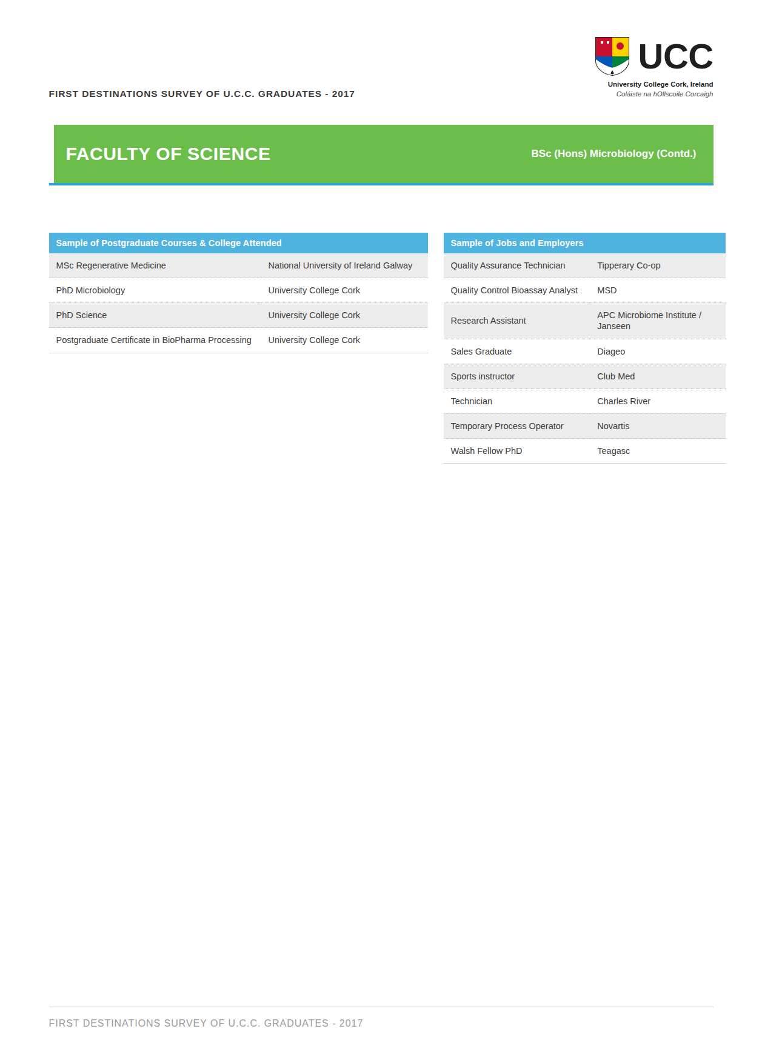FIRST DESTINATIONS SURVEY OF U.C.C. GRADUATES - 2017
UCC
University College Cork, Ireland
Coláiste na hOllscoile Corcaigh
FACULTY OF SCIENCE
BSc (Hons) Microbiology (Contd.)
| Sample of Postgraduate Courses & College Attended |
| --- |
| MSc Regenerative Medicine | National University of Ireland Galway |
| PhD Microbiology | University College Cork |
| PhD Science | University College Cork |
| Postgraduate Certificate in BioPharma Processing | University College Cork |
| Sample of Jobs and Employers |
| --- |
| Quality Assurance Technician | Tipperary Co-op |
| Quality Control Bioassay Analyst | MSD |
| Research Assistant | APC Microbiome Institute / Janseen |
| Sales Graduate | Diageo |
| Sports instructor | Club Med |
| Technician | Charles River |
| Temporary Process Operator | Novartis |
| Walsh Fellow PhD | Teagasc |
FIRST DESTINATIONS SURVEY OF U.C.C. GRADUATES - 2017